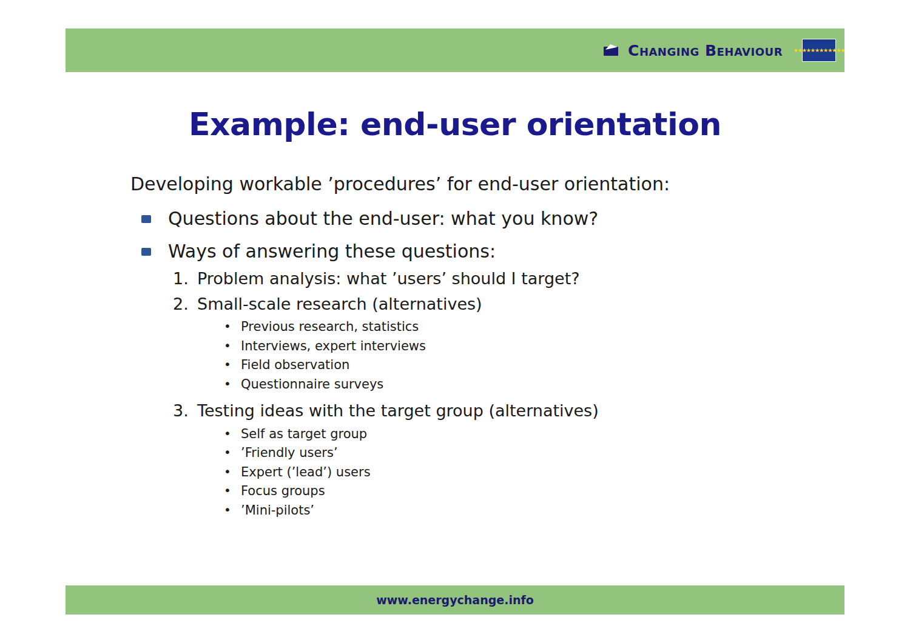Changing Behaviour ★★★★★★★★★★★★
Example: end-user orientation
Developing workable ’procedures’ for end-user orientation:
Questions about the end-user: what you know?
Ways of answering these questions:
Problem analysis: what ’users’ should I target?
Small-scale research (alternatives)
Previous research, statistics
Interviews, expert interviews
Field observation
Questionnaire surveys
Testing ideas with the target group (alternatives)
Self as target group
’Friendly users’
Expert (’lead’) users
Focus groups
’Mini-pilots’
www.energychange.info